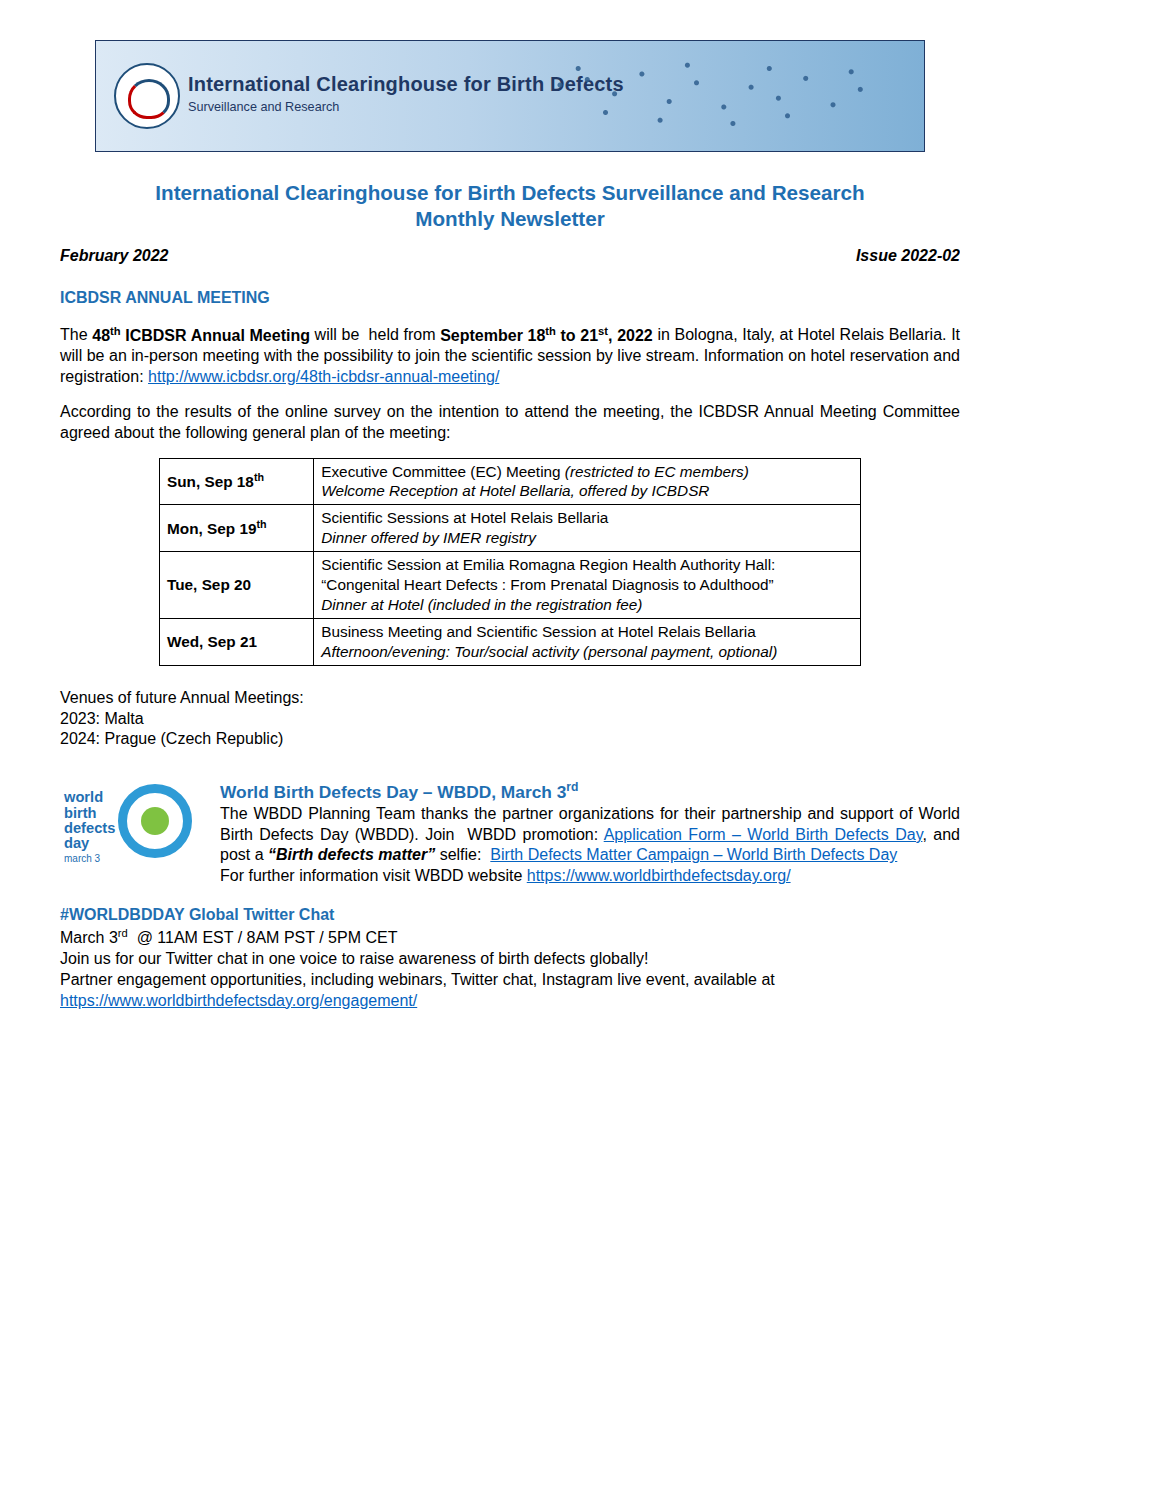International Clearinghouse for Birth Defects
Surveillance and Research
International Clearinghouse for Birth Defects Surveillance and Research
Monthly Newsletter
February 2022 Issue 2022-02
ICBDSR ANNUAL MEETING
The 48th ICBDSR Annual Meeting will be held from September 18th to 21st, 2022 in Bologna, Italy, at Hotel Relais Bellaria. It will be an in-person meeting with the possibility to join the scientific session by live stream. Information on hotel reservation and registration: http://www.icbdsr.org/48th-icbdsr-annual-meeting/
According to the results of the online survey on the intention to attend the meeting, the ICBDSR Annual Meeting Committee agreed about the following general plan of the meeting:
| Sun, Sep 18 th | Executive Committee (EC) Meeting (restricted to EC members) Welcome Reception at Hotel Bellaria, offered by ICBDSR |
| Mon, Sep 19 th | Scientific Sessions at Hotel Relais Bellaria Dinner offered by IMER registry |
| Tue, Sep 20 | Scientific Session at Emilia Romagna Region Health Authority Hall: “Congenital Heart Defects : From Prenatal Diagnosis to Adulthood” Dinner at Hotel (included in the registration fee) |
| Wed, Sep 21 | Business Meeting and Scientific Session at Hotel Relais Bellaria Afternoon/evening: Tour/social activity (personal payment, optional) |
Venues of future Annual Meetings:
2023: Malta
2024: Prague (Czech Republic)
world
birth
defects
daymarch 3
World Birth Defects Day – WBDD, March 3rd
The WBDD Planning Team thanks the partner organizations for their partnership and support of World Birth Defects Day (WBDD). Join WBDD promotion: Application Form – World Birth Defects Day, and post a “Birth defects matter” selfie: Birth Defects Matter Campaign – World Birth Defects Day
For further information visit WBDD website https://www.worldbirthdefectsday.org/
#WORLDBDDAY Global Twitter Chat
March 3rd @ 11AM EST / 8AM PST / 5PM CET
Join us for our Twitter chat in one voice to raise awareness of birth defects globally!
Partner engagement opportunities, including webinars, Twitter chat, Instagram live event, available at https://www.worldbirthdefectsday.org/engagement/